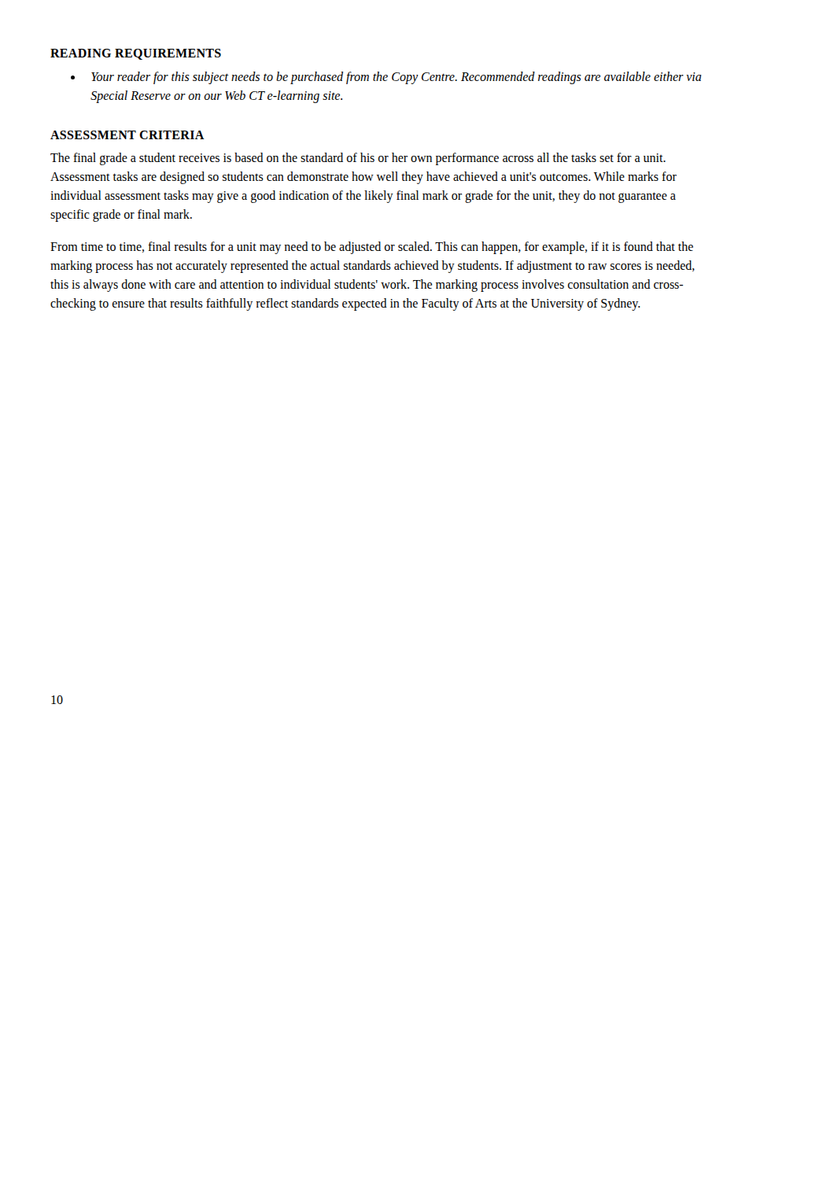READING REQUIREMENTS
Your reader for this subject needs to be purchased from the Copy Centre. Recommended readings are available either via Special Reserve or on our Web CT e-learning site.
ASSESSMENT CRITERIA
The final grade a student receives is based on the standard of his or her own performance across all the tasks set for a unit. Assessment tasks are designed so students can demonstrate how well they have achieved a unit's outcomes. While marks for individual assessment tasks may give a good indication of the likely final mark or grade for the unit, they do not guarantee a specific grade or final mark.
From time to time, final results for a unit may need to be adjusted or scaled. This can happen, for example, if it is found that the marking process has not accurately represented the actual standards achieved by students. If adjustment to raw scores is needed, this is always done with care and attention to individual students' work. The marking process involves consultation and cross-checking to ensure that results faithfully reflect standards expected in the Faculty of Arts at the University of Sydney.
10